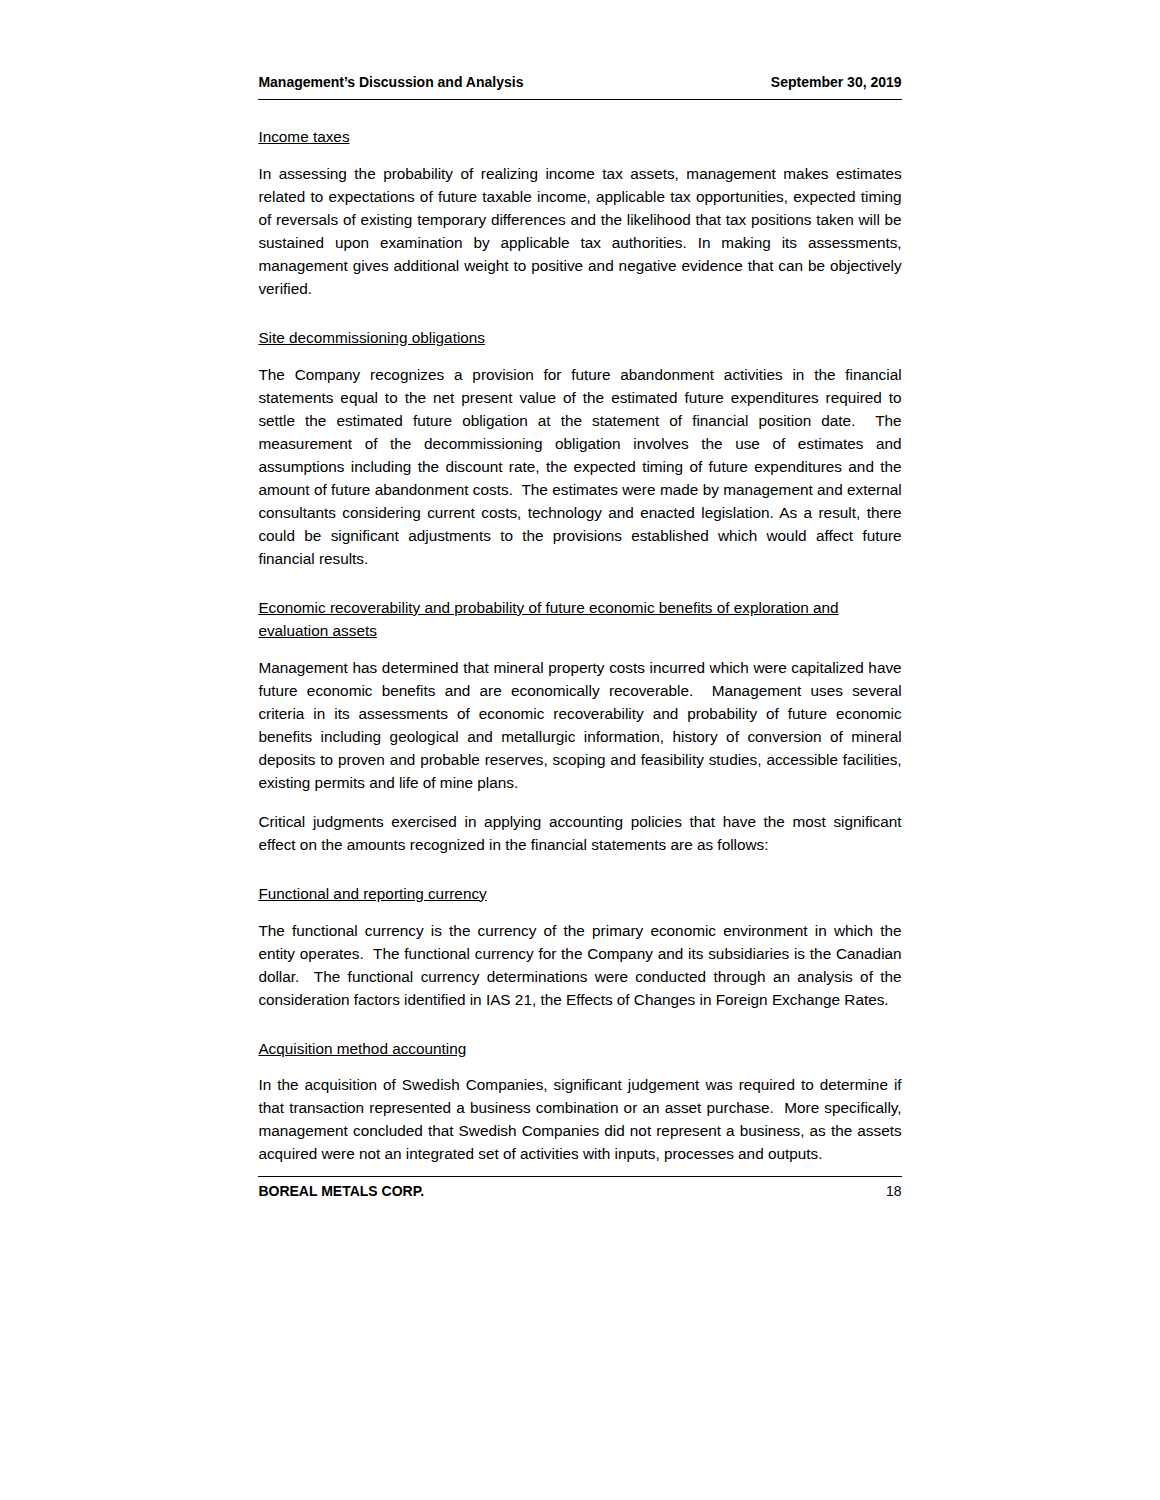Management’s Discussion and Analysis September 30, 2019
Income taxes
In assessing the probability of realizing income tax assets, management makes estimates related to expectations of future taxable income, applicable tax opportunities, expected timing of reversals of existing temporary differences and the likelihood that tax positions taken will be sustained upon examination by applicable tax authorities. In making its assessments, management gives additional weight to positive and negative evidence that can be objectively verified.
Site decommissioning obligations
The Company recognizes a provision for future abandonment activities in the financial statements equal to the net present value of the estimated future expenditures required to settle the estimated future obligation at the statement of financial position date. The measurement of the decommissioning obligation involves the use of estimates and assumptions including the discount rate, the expected timing of future expenditures and the amount of future abandonment costs. The estimates were made by management and external consultants considering current costs, technology and enacted legislation. As a result, there could be significant adjustments to the provisions established which would affect future financial results.
Economic recoverability and probability of future economic benefits of exploration and evaluation assets
Management has determined that mineral property costs incurred which were capitalized have future economic benefits and are economically recoverable. Management uses several criteria in its assessments of economic recoverability and probability of future economic benefits including geological and metallurgic information, history of conversion of mineral deposits to proven and probable reserves, scoping and feasibility studies, accessible facilities, existing permits and life of mine plans.
Critical judgments exercised in applying accounting policies that have the most significant effect on the amounts recognized in the financial statements are as follows:
Functional and reporting currency
The functional currency is the currency of the primary economic environment in which the entity operates. The functional currency for the Company and its subsidiaries is the Canadian dollar. The functional currency determinations were conducted through an analysis of the consideration factors identified in IAS 21, the Effects of Changes in Foreign Exchange Rates.
Acquisition method accounting
In the acquisition of Swedish Companies, significant judgement was required to determine if that transaction represented a business combination or an asset purchase. More specifically, management concluded that Swedish Companies did not represent a business, as the assets acquired were not an integrated set of activities with inputs, processes and outputs.
BOREAL METALS CORP. 18